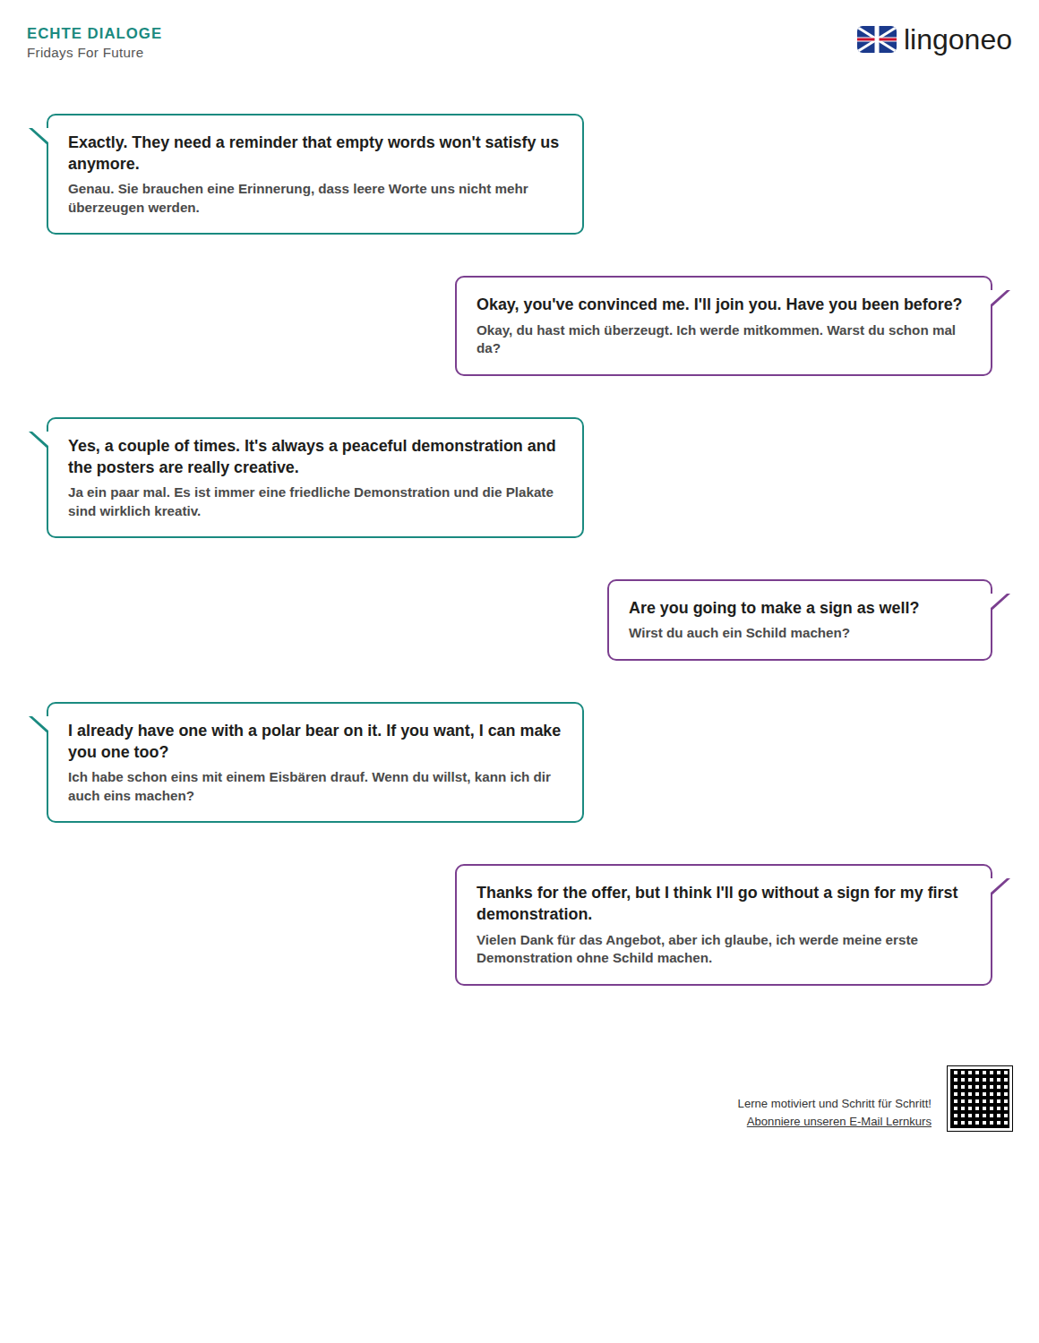Echte Dialoge
Fridays For Future
lingoneo
Exactly. They need a reminder that empty words won't satisfy us anymore.
Genau. Sie brauchen eine Erinnerung, dass leere Worte uns nicht mehr überzeugen werden.
Okay, you've convinced me. I'll join you. Have you been before?
Okay, du hast mich überzeugt. Ich werde mitkommen. Warst du schon mal da?
Yes, a couple of times. It's always a peaceful demonstration and the posters are really creative.
Ja ein paar mal. Es ist immer eine friedliche Demonstration und die Plakate sind wirklich kreativ.
Are you going to make a sign as well?
Wirst du auch ein Schild machen?
I already have one with a polar bear on it. If you want, I can make you one too?
Ich habe schon eins mit einem Eisbären drauf. Wenn du willst, kann ich dir auch eins machen?
Thanks for the offer, but I think I'll go without a sign for my first demonstration.
Vielen Dank für das Angebot, aber ich glaube, ich werde meine erste Demonstration ohne Schild machen.
Lerne motiviert und Schritt für Schritt!
Abonniere unseren E-Mail Lernkurs